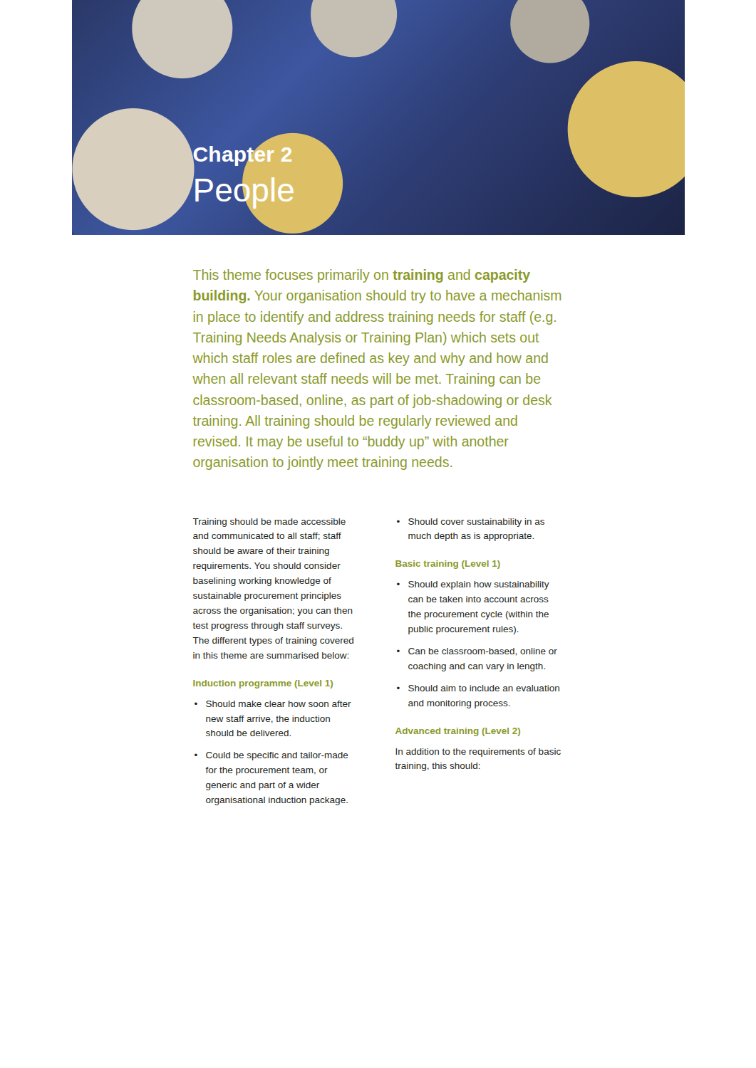Chapter 2
People
This theme focuses primarily on training and capacity building. Your organisation should try to have a mechanism in place to identify and address training needs for staff (e.g. Training Needs Analysis or Training Plan) which sets out which staff roles are defined as key and why and how and when all relevant staff needs will be met. Training can be classroom-based, online, as part of job-shadowing or desk training. All training should be regularly reviewed and revised. It may be useful to “buddy up” with another organisation to jointly meet training needs.
Training should be made accessible and communicated to all staff; staff should be aware of their training requirements. You should consider baselining working knowledge of sustainable procurement principles across the organisation; you can then test progress through staff surveys. The different types of training covered in this theme are summarised below:
Induction programme (Level 1)
Should make clear how soon after new staff arrive, the induction should be delivered.
Could be specific and tailor-made for the procurement team, or generic and part of a wider organisational induction package.
Should cover sustainability in as much depth as is appropriate.
Basic training (Level 1)
Should explain how sustainability can be taken into account across the procurement cycle (within the public procurement rules).
Can be classroom-based, online or coaching and can vary in length.
Should aim to include an evaluation and monitoring process.
Advanced training (Level 2)
In addition to the requirements of basic training, this should: